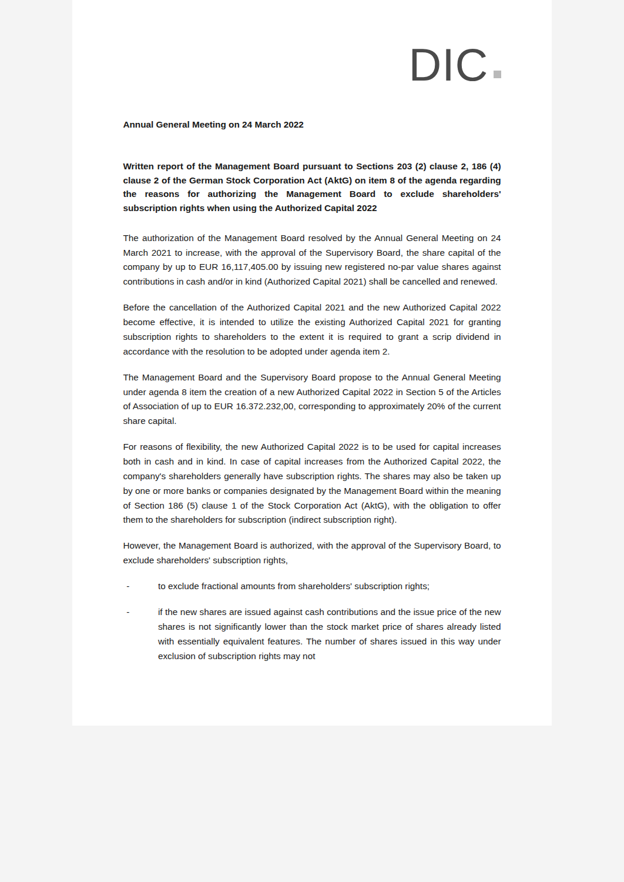DIC
Annual General Meeting on 24 March 2022
Written report of the Management Board pursuant to Sections 203 (2) clause 2, 186 (4) clause 2 of the German Stock Corporation Act (AktG) on item 8 of the agenda regarding the reasons for authorizing the Management Board to exclude shareholders' subscription rights when using the Authorized Capital 2022
The authorization of the Management Board resolved by the Annual General Meeting on 24 March 2021 to increase, with the approval of the Supervisory Board, the share capital of the company by up to EUR 16,117,405.00 by issuing new registered no-par value shares against contributions in cash and/or in kind (Authorized Capital 2021) shall be cancelled and renewed.
Before the cancellation of the Authorized Capital 2021 and the new Authorized Capital 2022 become effective, it is intended to utilize the existing Authorized Capital 2021 for granting subscription rights to shareholders to the extent it is required to grant a scrip dividend in accordance with the resolution to be adopted under agenda item 2.
The Management Board and the Supervisory Board propose to the Annual General Meeting under agenda 8 item the creation of a new Authorized Capital 2022 in Section 5 of the Articles of Association of up to EUR 16.372.232,00, corresponding to approximately 20% of the current share capital.
For reasons of flexibility, the new Authorized Capital 2022 is to be used for capital increases both in cash and in kind. In case of capital increases from the Authorized Capital 2022, the company's shareholders generally have subscription rights. The shares may also be taken up by one or more banks or companies designated by the Management Board within the meaning of Section 186 (5) clause 1 of the Stock Corporation Act (AktG), with the obligation to offer them to the shareholders for subscription (indirect subscription right).
However, the Management Board is authorized, with the approval of the Supervisory Board, to exclude shareholders' subscription rights,
to exclude fractional amounts from shareholders' subscription rights;
if the new shares are issued against cash contributions and the issue price of the new shares is not significantly lower than the stock market price of shares already listed with essentially equivalent features. The number of shares issued in this way under exclusion of subscription rights may not